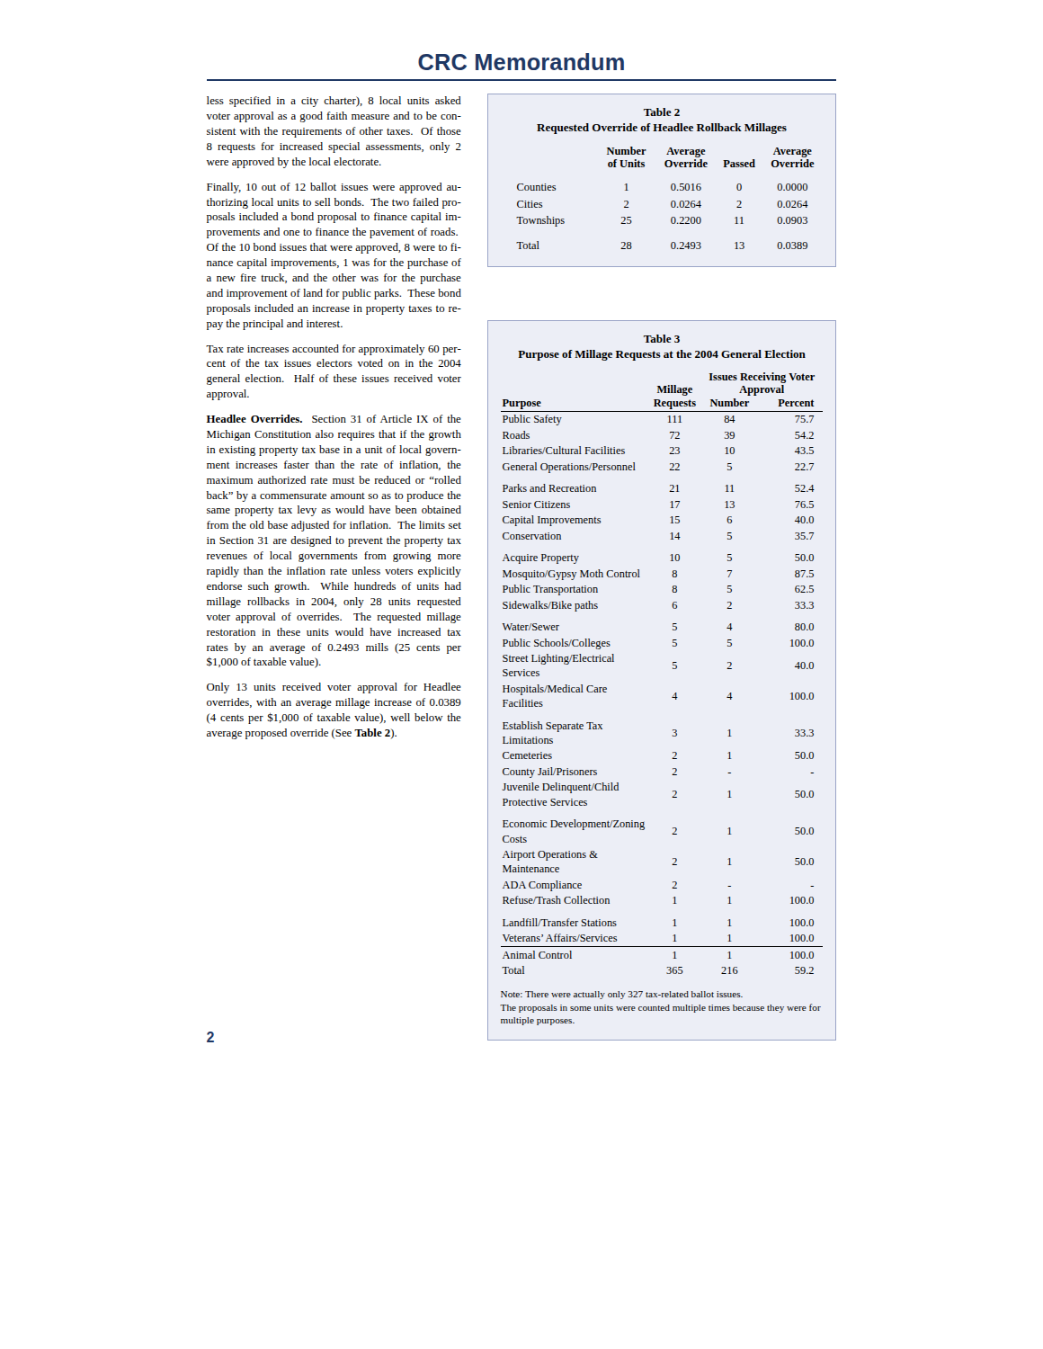CRC Memorandum
less specified in a city charter), 8 local units asked voter approval as a good faith measure and to be consistent with the requirements of other taxes. Of those 8 requests for increased special assessments, only 2 were approved by the local electorate.
Finally, 10 out of 12 ballot issues were approved authorizing local units to sell bonds. The two failed proposals included a bond proposal to finance capital improvements and one to finance the pavement of roads. Of the 10 bond issues that were approved, 8 were to finance capital improvements, 1 was for the purchase of a new fire truck, and the other was for the purchase and improvement of land for public parks. These bond proposals included an increase in property taxes to repay the principal and interest.
Tax rate increases accounted for approximately 60 percent of the tax issues electors voted on in the 2004 general election. Half of these issues received voter approval.
Headlee Overrides. Section 31 of Article IX of the Michigan Constitution also requires that if the growth in existing property tax base in a unit of local government increases faster than the rate of inflation, the maximum authorized rate must be reduced or “rolled back” by a commensurate amount so as to produce the same property tax levy as would have been obtained from the old base adjusted for inflation. The limits set in Section 31 are designed to prevent the property tax revenues of local governments from growing more rapidly than the inflation rate unless voters explicitly endorse such growth. While hundreds of units had millage rollbacks in 2004, only 28 units requested voter approval of overrides. The requested millage restoration in these units would have increased tax rates by an average of 0.2493 mills (25 cents per $1,000 of taxable value).
Only 13 units received voter approval for Headlee overrides, with an average millage increase of 0.0389 (4 cents per $1,000 of taxable value), well below the average proposed override (See Table 2).
Table 2
Requested Override of Headlee Rollback Millages
| | Number of Units | Average Override | Passed | Average Override |
| --- | --- | --- | --- | --- |
| Counties | 1 | 0.5016 | 0 | 0.0000 |
| Cities | 2 | 0.0264 | 2 | 0.0264 |
| Townships | 25 | 0.2200 | 11 | 0.0903 |
| Total | 28 | 0.2493 | 13 | 0.0389 |
Table 3
Purpose of Millage Requests at the 2004 General Election
| | Millage | Issues Receiving Voter Approval |
| --- | --- | --- |
| Purpose | Requests | Number | Percent |
| Public Safety | 111 | 84 | 75.7 |
| Roads | 72 | 39 | 54.2 |
| Libraries/Cultural Facilities | 23 | 10 | 43.5 |
| General Operations/Personnel | 22 | 5 | 22.7 |
| Parks and Recreation | 21 | 11 | 52.4 |
| Senior Citizens | 17 | 13 | 76.5 |
| Capital Improvements | 15 | 6 | 40.0 |
| Conservation | 14 | 5 | 35.7 |
| Acquire Property | 10 | 5 | 50.0 |
| Mosquito/Gypsy Moth Control | 8 | 7 | 87.5 |
| Public Transportation | 8 | 5 | 62.5 |
| Sidewalks/Bike paths | 6 | 2 | 33.3 |
| Water/Sewer | 5 | 4 | 80.0 |
| Public Schools/Colleges | 5 | 5 | 100.0 |
| Street Lighting/Electrical Services | 5 | 2 | 40.0 |
| Hospitals/Medical Care Facilities | 4 | 4 | 100.0 |
| Establish Separate Tax Limitations | 3 | 1 | 33.3 |
| Cemeteries | 2 | 1 | 50.0 |
| County Jail/Prisoners | 2 | - | - |
| Juvenile Delinquent/Child Protective Services | 2 | 1 | 50.0 |
| Economic Development/Zoning Costs | 2 | 1 | 50.0 |
| Airport Operations & Maintenance | 2 | 1 | 50.0 |
| ADA Compliance | 2 | - | - |
| Refuse/Trash Collection | 1 | 1 | 100.0 |
| Landfill/Transfer Stations | 1 | 1 | 100.0 |
| Veterans’ Affairs/Services | 1 | 1 | 100.0 |
| Animal Control | 1 | 1 | 100.0 |
| Total | 365 | 216 | 59.2 |
Note: There were actually only 327 tax-related ballot issues.
The proposals in some units were counted multiple times because they were for multiple purposes.
2